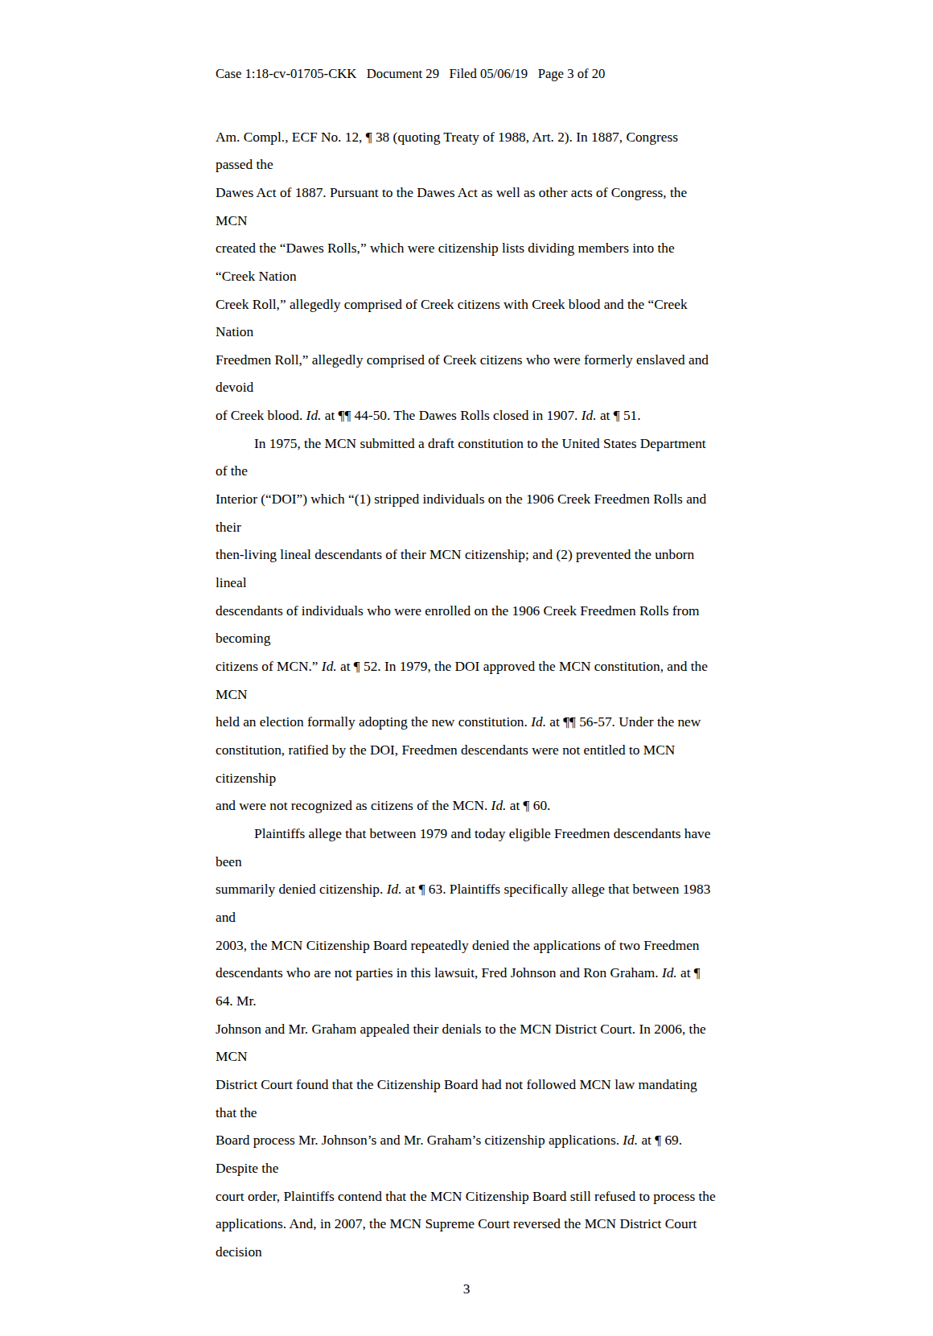Case 1:18-cv-01705-CKK Document 29 Filed 05/06/19 Page 3 of 20
Am. Compl., ECF No. 12, ¶ 38 (quoting Treaty of 1988, Art. 2). In 1887, Congress passed the
Dawes Act of 1887. Pursuant to the Dawes Act as well as other acts of Congress, the MCN
created the “Dawes Rolls,” which were citizenship lists dividing members into the “Creek Nation
Creek Roll,” allegedly comprised of Creek citizens with Creek blood and the “Creek Nation
Freedmen Roll,” allegedly comprised of Creek citizens who were formerly enslaved and devoid
of Creek blood. Id. at ¶¶ 44-50. The Dawes Rolls closed in 1907. Id. at ¶ 51.
In 1975, the MCN submitted a draft constitution to the United States Department of the
Interior (“DOI”) which “(1) stripped individuals on the 1906 Creek Freedmen Rolls and their
then-living lineal descendants of their MCN citizenship; and (2) prevented the unborn lineal
descendants of individuals who were enrolled on the 1906 Creek Freedmen Rolls from becoming
citizens of MCN.” Id. at ¶ 52. In 1979, the DOI approved the MCN constitution, and the MCN
held an election formally adopting the new constitution. Id. at ¶¶ 56-57. Under the new
constitution, ratified by the DOI, Freedmen descendants were not entitled to MCN citizenship
and were not recognized as citizens of the MCN. Id. at ¶ 60.
Plaintiffs allege that between 1979 and today eligible Freedmen descendants have been
summarily denied citizenship. Id. at ¶ 63. Plaintiffs specifically allege that between 1983 and
2003, the MCN Citizenship Board repeatedly denied the applications of two Freedmen
descendants who are not parties in this lawsuit, Fred Johnson and Ron Graham. Id. at ¶ 64. Mr.
Johnson and Mr. Graham appealed their denials to the MCN District Court. In 2006, the MCN
District Court found that the Citizenship Board had not followed MCN law mandating that the
Board process Mr. Johnson’s and Mr. Graham’s citizenship applications. Id. at ¶ 69. Despite the
court order, Plaintiffs contend that the MCN Citizenship Board still refused to process the
applications. And, in 2007, the MCN Supreme Court reversed the MCN District Court decision
3